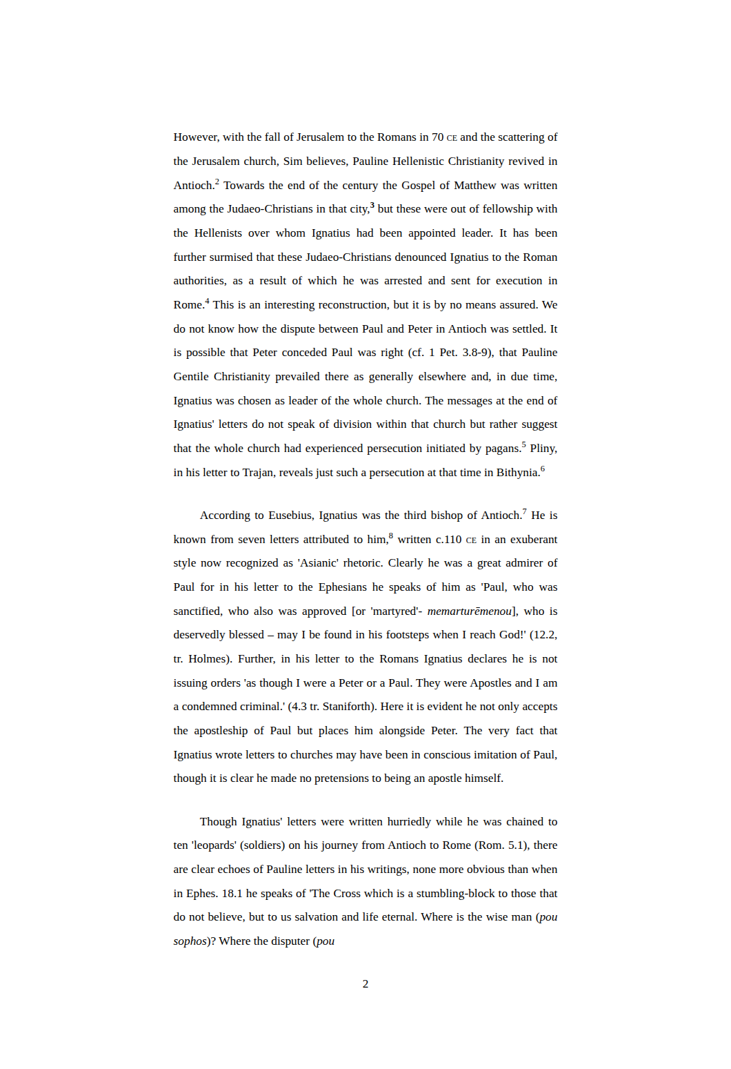However, with the fall of Jerusalem to the Romans in 70 ce and the scattering of the Jerusalem church, Sim believes, Pauline Hellenistic Christianity revived in Antioch.2 Towards the end of the century the Gospel of Matthew was written among the Judaeo-Christians in that city,3 but these were out of fellowship with the Hellenists over whom Ignatius had been appointed leader. It has been further surmised that these Judaeo-Christians denounced Ignatius to the Roman authorities, as a result of which he was arrested and sent for execution in Rome.4 This is an interesting reconstruction, but it is by no means assured. We do not know how the dispute between Paul and Peter in Antioch was settled. It is possible that Peter conceded Paul was right (cf. 1 Pet. 3.8-9), that Pauline Gentile Christianity prevailed there as generally elsewhere and, in due time, Ignatius was chosen as leader of the whole church. The messages at the end of Ignatius' letters do not speak of division within that church but rather suggest that the whole church had experienced persecution initiated by pagans.5 Pliny, in his letter to Trajan, reveals just such a persecution at that time in Bithynia.6
According to Eusebius, Ignatius was the third bishop of Antioch.7 He is known from seven letters attributed to him,8 written c.110 ce in an exuberant style now recognized as 'Asianic' rhetoric. Clearly he was a great admirer of Paul for in his letter to the Ephesians he speaks of him as 'Paul, who was sanctified, who also was approved [or 'martyred'- memarturēmenou], who is deservedly blessed – may I be found in his footsteps when I reach God!' (12.2, tr. Holmes). Further, in his letter to the Romans Ignatius declares he is not issuing orders 'as though I were a Peter or a Paul. They were Apostles and I am a condemned criminal.' (4.3 tr. Staniforth). Here it is evident he not only accepts the apostleship of Paul but places him alongside Peter. The very fact that Ignatius wrote letters to churches may have been in conscious imitation of Paul, though it is clear he made no pretensions to being an apostle himself.
Though Ignatius' letters were written hurriedly while he was chained to ten 'leopards' (soldiers) on his journey from Antioch to Rome (Rom. 5.1), there are clear echoes of Pauline letters in his writings, none more obvious than when in Ephes. 18.1 he speaks of 'The Cross which is a stumbling-block to those that do not believe, but to us salvation and life eternal. Where is the wise man (pou sophos)? Where the disputer (pou
2